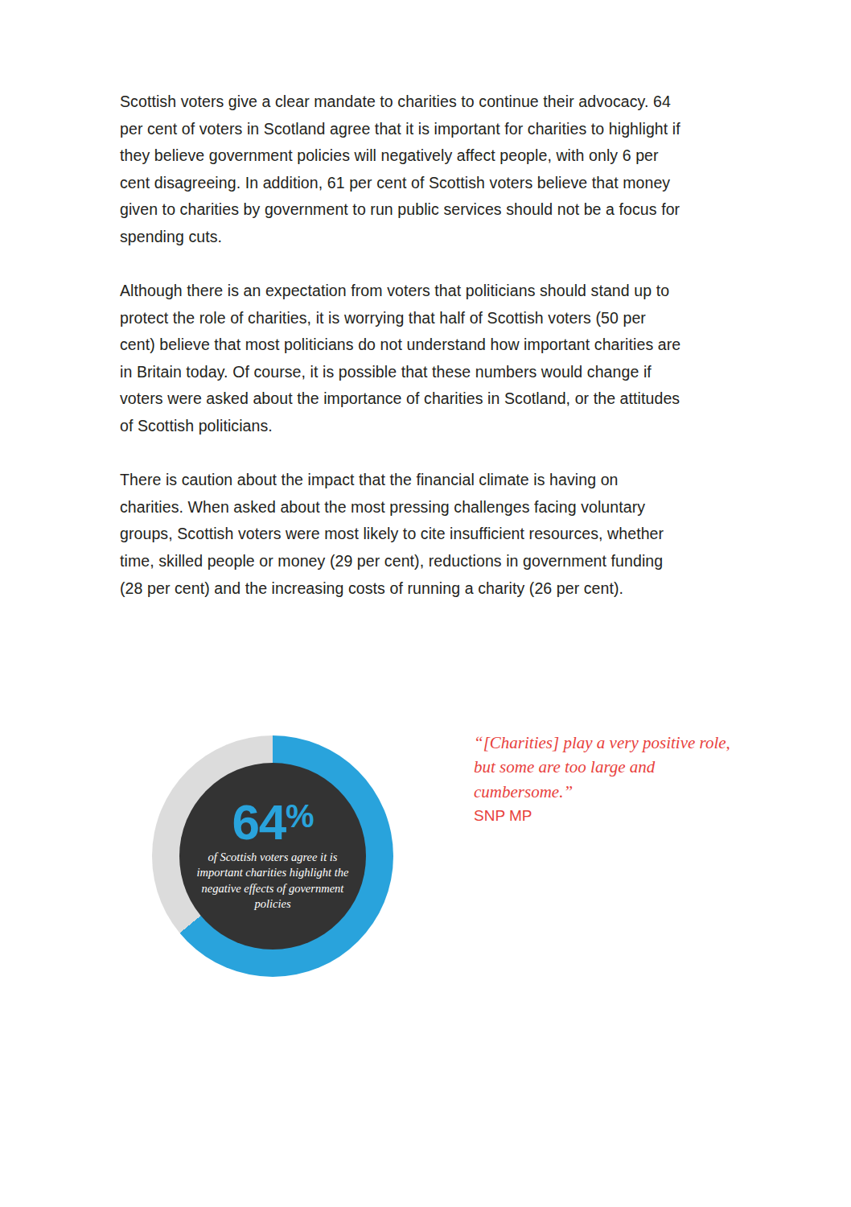Scottish voters give a clear mandate to charities to continue their advocacy. 64 per cent of voters in Scotland agree that it is important for charities to highlight if they believe government policies will negatively affect people, with only 6 per cent disagreeing. In addition, 61 per cent of Scottish voters believe that money given to charities by government to run public services should not be a focus for spending cuts.
Although there is an expectation from voters that politicians should stand up to protect the role of charities, it is worrying that half of Scottish voters (50 per cent) believe that most politicians do not understand how important charities are in Britain today. Of course, it is possible that these numbers would change if voters were asked about the importance of charities in Scotland, or the attitudes of Scottish politicians.
There is caution about the impact that the financial climate is having on charities. When asked about the most pressing challenges facing voluntary groups, Scottish voters were most likely to cite insufficient resources, whether time, skilled people or money (29 per cent), reductions in government funding (28 per cent) and the increasing costs of running a charity (26 per cent).
64%
of Scottish voters agree it is important charities highlight the negative effects of government policies
“[Charities] play a very positive role, but some are too large and cumbersome.”
SNP MP